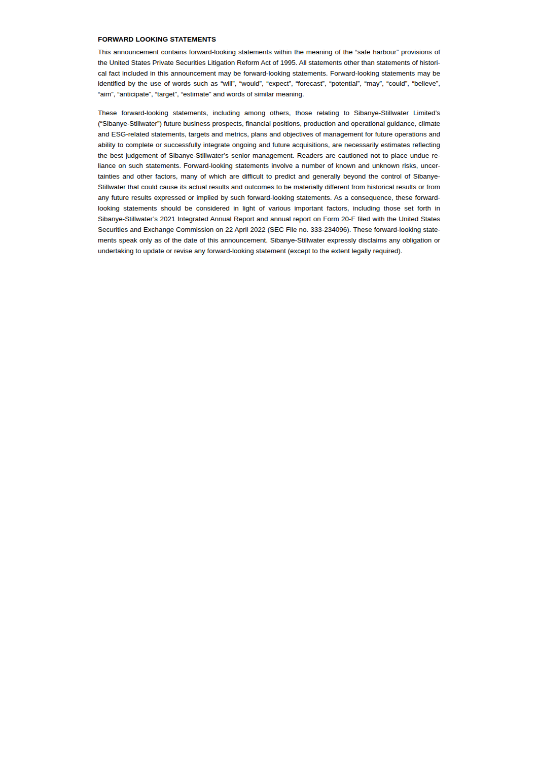FORWARD LOOKING STATEMENTS
This announcement contains forward-looking statements within the meaning of the “safe harbour” provisions of the United States Private Securities Litigation Reform Act of 1995. All statements other than statements of historical fact included in this announcement may be forward-looking statements. Forward-looking statements may be identified by the use of words such as “will”, “would”, “expect”, “forecast”, “potential”, “may”, “could”, “believe”, “aim”, “anticipate”, “target”, “estimate” and words of similar meaning.
These forward-looking statements, including among others, those relating to Sibanye-Stillwater Limited’s (“Sibanye-Stillwater”) future business prospects, financial positions, production and operational guidance, climate and ESG-related statements, targets and metrics, plans and objectives of management for future operations and ability to complete or successfully integrate ongoing and future acquisitions, are necessarily estimates reflecting the best judgement of Sibanye-Stillwater’s senior management. Readers are cautioned not to place undue reliance on such statements. Forward-looking statements involve a number of known and unknown risks, uncertainties and other factors, many of which are difficult to predict and generally beyond the control of Sibanye-Stillwater that could cause its actual results and outcomes to be materially different from historical results or from any future results expressed or implied by such forward-looking statements. As a consequence, these forward-looking statements should be considered in light of various important factors, including those set forth in Sibanye-Stillwater’s 2021 Integrated Annual Report and annual report on Form 20-F filed with the United States Securities and Exchange Commission on 22 April 2022 (SEC File no. 333-234096). These forward-looking statements speak only as of the date of this announcement. Sibanye-Stillwater expressly disclaims any obligation or undertaking to update or revise any forward-looking statement (except to the extent legally required).